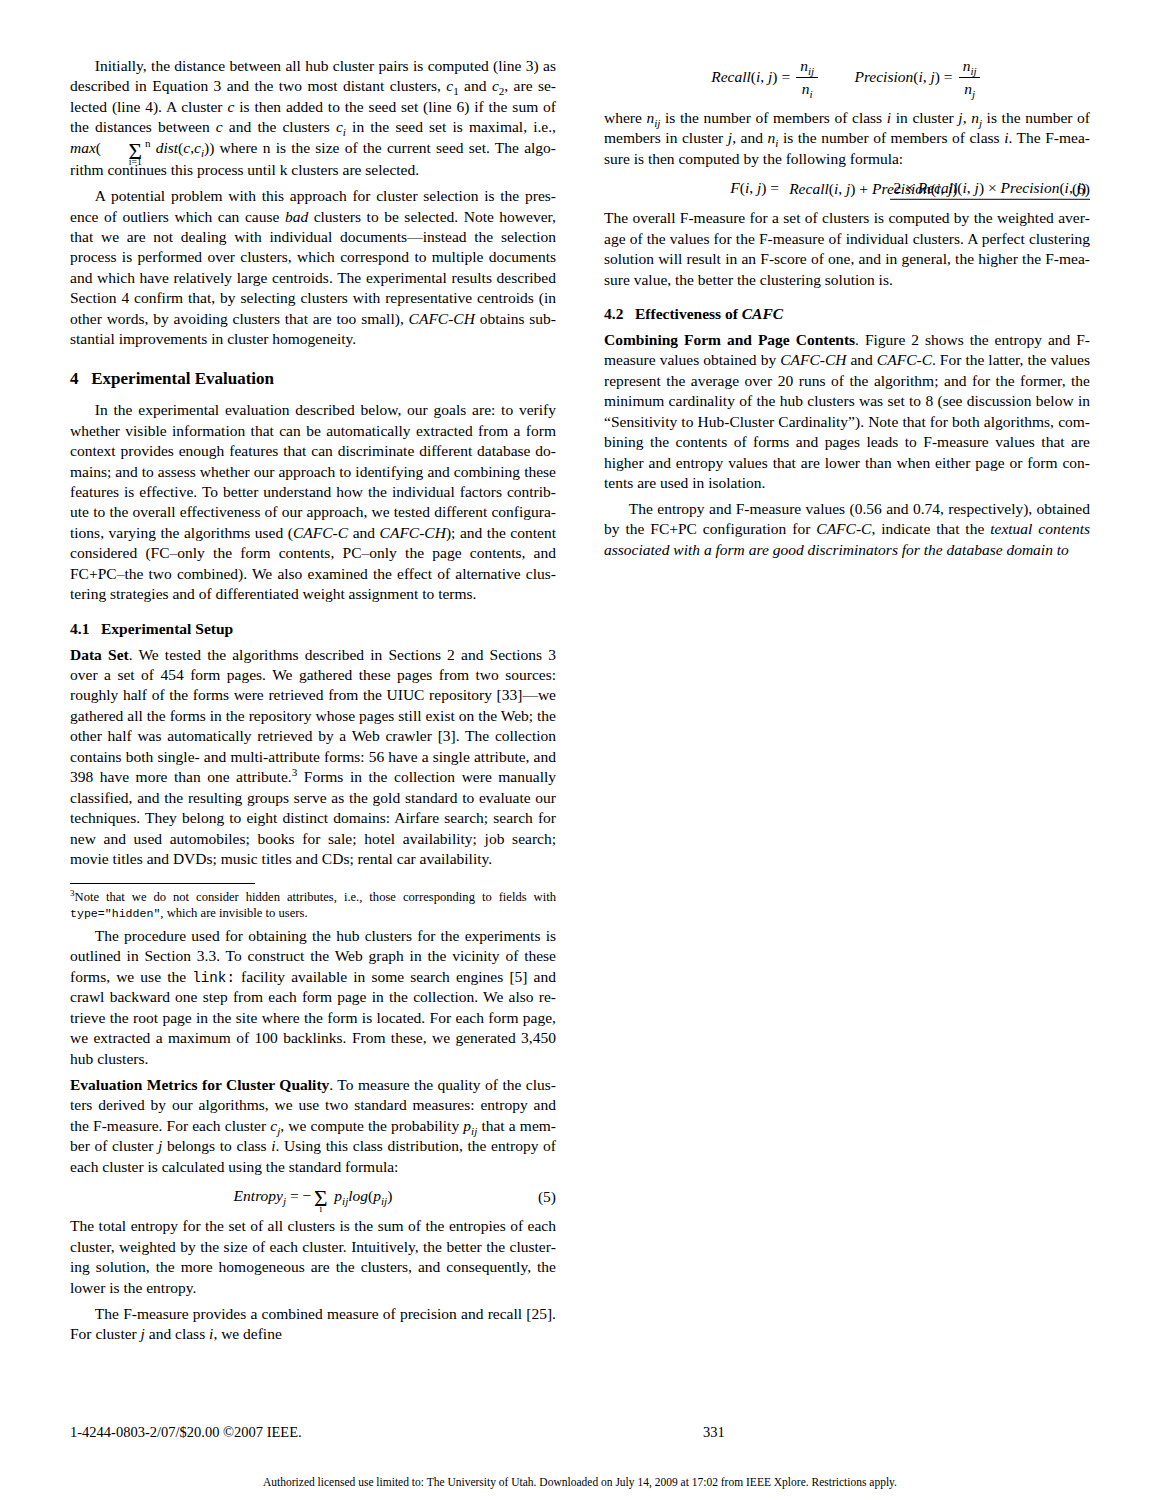Initially, the distance between all hub cluster pairs is computed (line 3) as described in Equation 3 and the two most distant clusters, c1 and c2, are selected (line 4). A cluster c is then added to the seed set (line 6) if the sum of the distances between c and the clusters ci in the seed set is maximal, i.e., max(Σi=1n dist(c,ci)) where n is the size of the current seed set. The algorithm continues this process until k clusters are selected.
A potential problem with this approach for cluster selection is the presence of outliers which can cause bad clusters to be selected. Note however, that we are not dealing with individual documents—instead the selection process is performed over clusters, which correspond to multiple documents and which have relatively large centroids. The experimental results described Section 4 confirm that, by selecting clusters with representative centroids (in other words, by avoiding clusters that are too small), CAFC-CH obtains substantial improvements in cluster homogeneity.
4 Experimental Evaluation
In the experimental evaluation described below, our goals are: to verify whether visible information that can be automatically extracted from a form context provides enough features that can discriminate different database domains; and to assess whether our approach to identifying and combining these features is effective. To better understand how the individual factors contribute to the overall effectiveness of our approach, we tested different configurations, varying the algorithms used (CAFC-C and CAFC-CH); and the content considered (FC–only the form contents, PC–only the page contents, and FC+PC–the two combined). We also examined the effect of alternative clustering strategies and of differentiated weight assignment to terms.
4.1 Experimental Setup
Data Set. We tested the algorithms described in Sections 2 and Sections 3 over a set of 454 form pages. We gathered these pages from two sources: roughly half of the forms were retrieved from the UIUC repository [33]—we gathered all the forms in the repository whose pages still exist on the Web; the other half was automatically retrieved by a Web crawler [3]. The collection contains both single- and multi-attribute forms: 56 have a single attribute, and 398 have more than one attribute.3 Forms in the collection were manually classified, and the resulting groups serve as the gold standard to evaluate our techniques. They belong to eight distinct domains: Airfare search; search for new and used automobiles; books for sale; hotel availability; job search; movie titles and DVDs; music titles and CDs; rental car availability.
3Note that we do not consider hidden attributes, i.e., those corresponding to fields with type="hidden", which are invisible to users.
The procedure used for obtaining the hub clusters for the experiments is outlined in Section 3.3. To construct the Web graph in the vicinity of these forms, we use the link: facility available in some search engines [5] and crawl backward one step from each form page in the collection. We also retrieve the root page in the site where the form is located. For each form page, we extracted a maximum of 100 backlinks. From these, we generated 3,450 hub clusters.
Evaluation Metrics for Cluster Quality. To measure the quality of the clusters derived by our algorithms, we use two standard measures: entropy and the F-measure. For each cluster cj, we compute the probability pij that a member of cluster j belongs to class i. Using this class distribution, the entropy of each cluster is calculated using the standard formula:
Entropyj = −Σi pijlog(pij) (5)
The total entropy for the set of all clusters is the sum of the entropies of each cluster, weighted by the size of each cluster. Intuitively, the better the clustering solution, the more homogeneous are the clusters, and consequently, the lower is the entropy.
The F-measure provides a combined measure of precision and recall [25]. For cluster j and class i, we define
Recall(i, j) = nij ni Precision(i, j) = nij nj
where nij is the number of members of class i in cluster j, nj is the number of members in cluster j, and ni is the number of members of class i. The F-measure is then computed by the following formula:
F(i, j) = 2 × Recall(i, j) × Precision(i, j) Recall(i, j) + Precision(i, j) (6)
The overall F-measure for a set of clusters is computed by the weighted average of the values for the F-measure of individual clusters. A perfect clustering solution will result in an F-score of one, and in general, the higher the F-measure value, the better the clustering solution is.
4.2 Effectiveness of CAFC
Combining Form and Page Contents. Figure 2 shows the entropy and F-measure values obtained by CAFC-CH and CAFC-C. For the latter, the values represent the average over 20 runs of the algorithm; and for the former, the minimum cardinality of the hub clusters was set to 8 (see discussion below in “Sensitivity to Hub-Cluster Cardinality”). Note that for both algorithms, combining the contents of forms and pages leads to F-measure values that are higher and entropy values that are lower than when either page or form contents are used in isolation.
The entropy and F-measure values (0.56 and 0.74, respectively), obtained by the FC+PC configuration for CAFC-C, indicate that the textual contents associated with a form are good discriminators for the database domain to
1-4244-0803-2/07/$20.00 ©2007 IEEE.
331
Authorized licensed use limited to: The University of Utah. Downloaded on July 14, 2009 at 17:02 from IEEE Xplore. Restrictions apply.